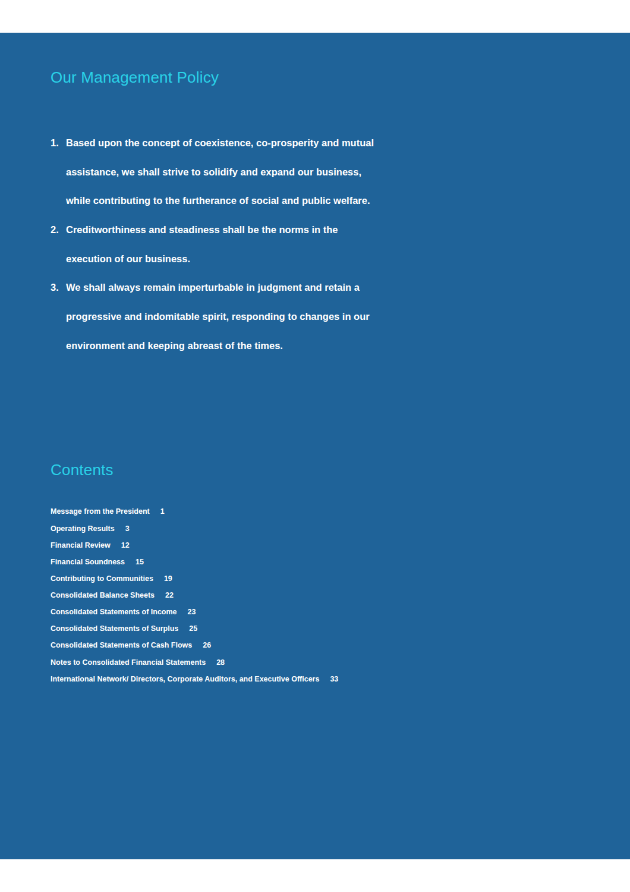Our Management Policy
1. Based upon the concept of coexistence, co-prosperity and mutual assistance, we shall strive to solidify and expand our business, while contributing to the furtherance of social and public welfare.
2. Creditworthiness and steadiness shall be the norms in the execution of our business.
3. We shall always remain imperturbable in judgment and retain a progressive and indomitable spirit, responding to changes in our environment and keeping abreast of the times.
Contents
Message from the President1
Operating Results3
Financial Review12
Financial Soundness15
Contributing to Communities19
Consolidated Balance Sheets22
Consolidated Statements of Income23
Consolidated Statements of Surplus25
Consolidated Statements of Cash Flows26
Notes to Consolidated Financial Statements28
International Network/ Directors, Corporate Auditors, and Executive Officers33